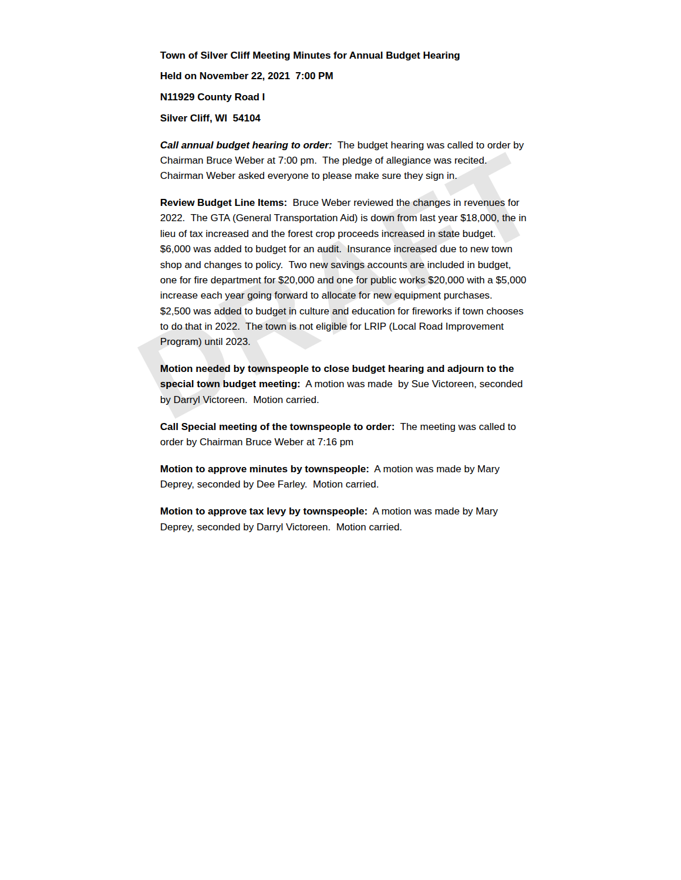DRAFT
Town of Silver Cliff Meeting Minutes for Annual Budget Hearing
Held on November 22, 2021 7:00 PM
N11929 County Road I
Silver Cliff, WI 54104
Call annual budget hearing to order: The budget hearing was called to order by Chairman Bruce Weber at 7:00 pm. The pledge of allegiance was recited. Chairman Weber asked everyone to please make sure they sign in.
Review Budget Line Items: Bruce Weber reviewed the changes in revenues for 2022. The GTA (General Transportation Aid) is down from last year $18,000, the in lieu of tax increased and the forest crop proceeds increased in state budget. $6,000 was added to budget for an audit. Insurance increased due to new town shop and changes to policy. Two new savings accounts are included in budget, one for fire department for $20,000 and one for public works $20,000 with a $5,000 increase each year going forward to allocate for new equipment purchases. $2,500 was added to budget in culture and education for fireworks if town chooses to do that in 2022. The town is not eligible for LRIP (Local Road Improvement Program) until 2023.
Motion needed by townspeople to close budget hearing and adjourn to the special town budget meeting: A motion was made by Sue Victoreen, seconded by Darryl Victoreen. Motion carried.
Call Special meeting of the townspeople to order: The meeting was called to order by Chairman Bruce Weber at 7:16 pm
Motion to approve minutes by townspeople: A motion was made by Mary Deprey, seconded by Dee Farley. Motion carried.
Motion to approve tax levy by townspeople: A motion was made by Mary Deprey, seconded by Darryl Victoreen. Motion carried.